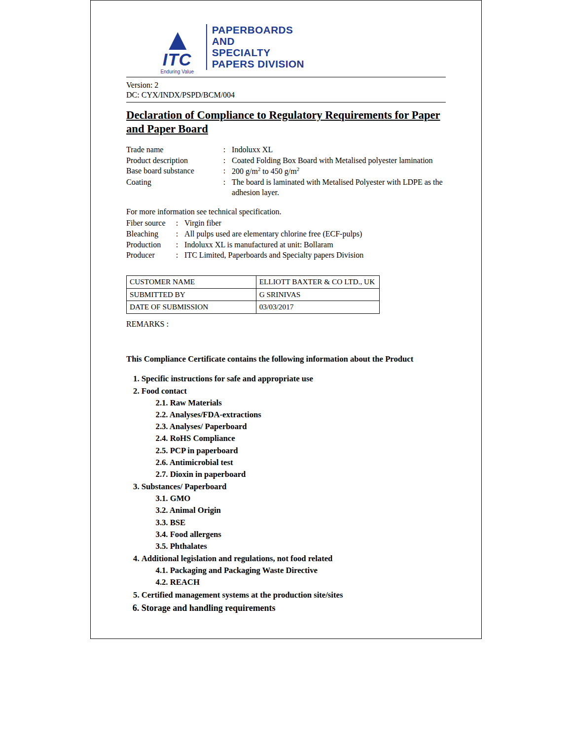▲ ITC Enduring Value
PAPERBOARDS
AND
SPECIALTY
PAPERS DIVISION
Version: 2
DC: CYX/INDX/PSPD/BCM/004
Declaration of Compliance to Regulatory Requirements for Paper and Paper Board
| Trade name | : | Indoluxx XL |
| Product description | : | Coated Folding Box Board with Metalised polyester lamination |
| Base board substance | : | 200 g/m 2 to 450 g/m 2 |
| Coating | : | The board is laminated with Metalised Polyester with LDPE as the adhesion layer. |
For more information see technical specification.
| Fiber source | : | Virgin fiber |
| Bleaching | : | All pulps used are elementary chlorine free (ECF-pulps) |
| Production | : | Indoluxx XL is manufactured at unit: Bollaram |
| Producer | : | ITC Limited, Paperboards and Specialty papers Division |
| CUSTOMER NAME | ELLIOTT BAXTER & CO LTD., UK |
| SUBMITTED BY | G SRINIVAS |
| DATE OF SUBMISSION | 03/03/2017 |
REMARKS :
This Compliance Certificate contains the following information about the Product
Specific instructions for safe and appropriate use
Food contact
2.1. Raw Materials
2.2. Analyses/FDA-extractions
2.3. Analyses/ Paperboard
2.4. RoHS Compliance
2.5. PCP in paperboard
2.6. Antimicrobial test
2.7. Dioxin in paperboard
Substances/ Paperboard
3.1. GMO
3.2. Animal Origin
3.3. BSE
3.4. Food allergens
3.5. Phthalates
Additional legislation and regulations, not food related
4.1. Packaging and Packaging Waste Directive
4.2. REACH
Certified management systems at the production site/sites
Storage and handling requirements